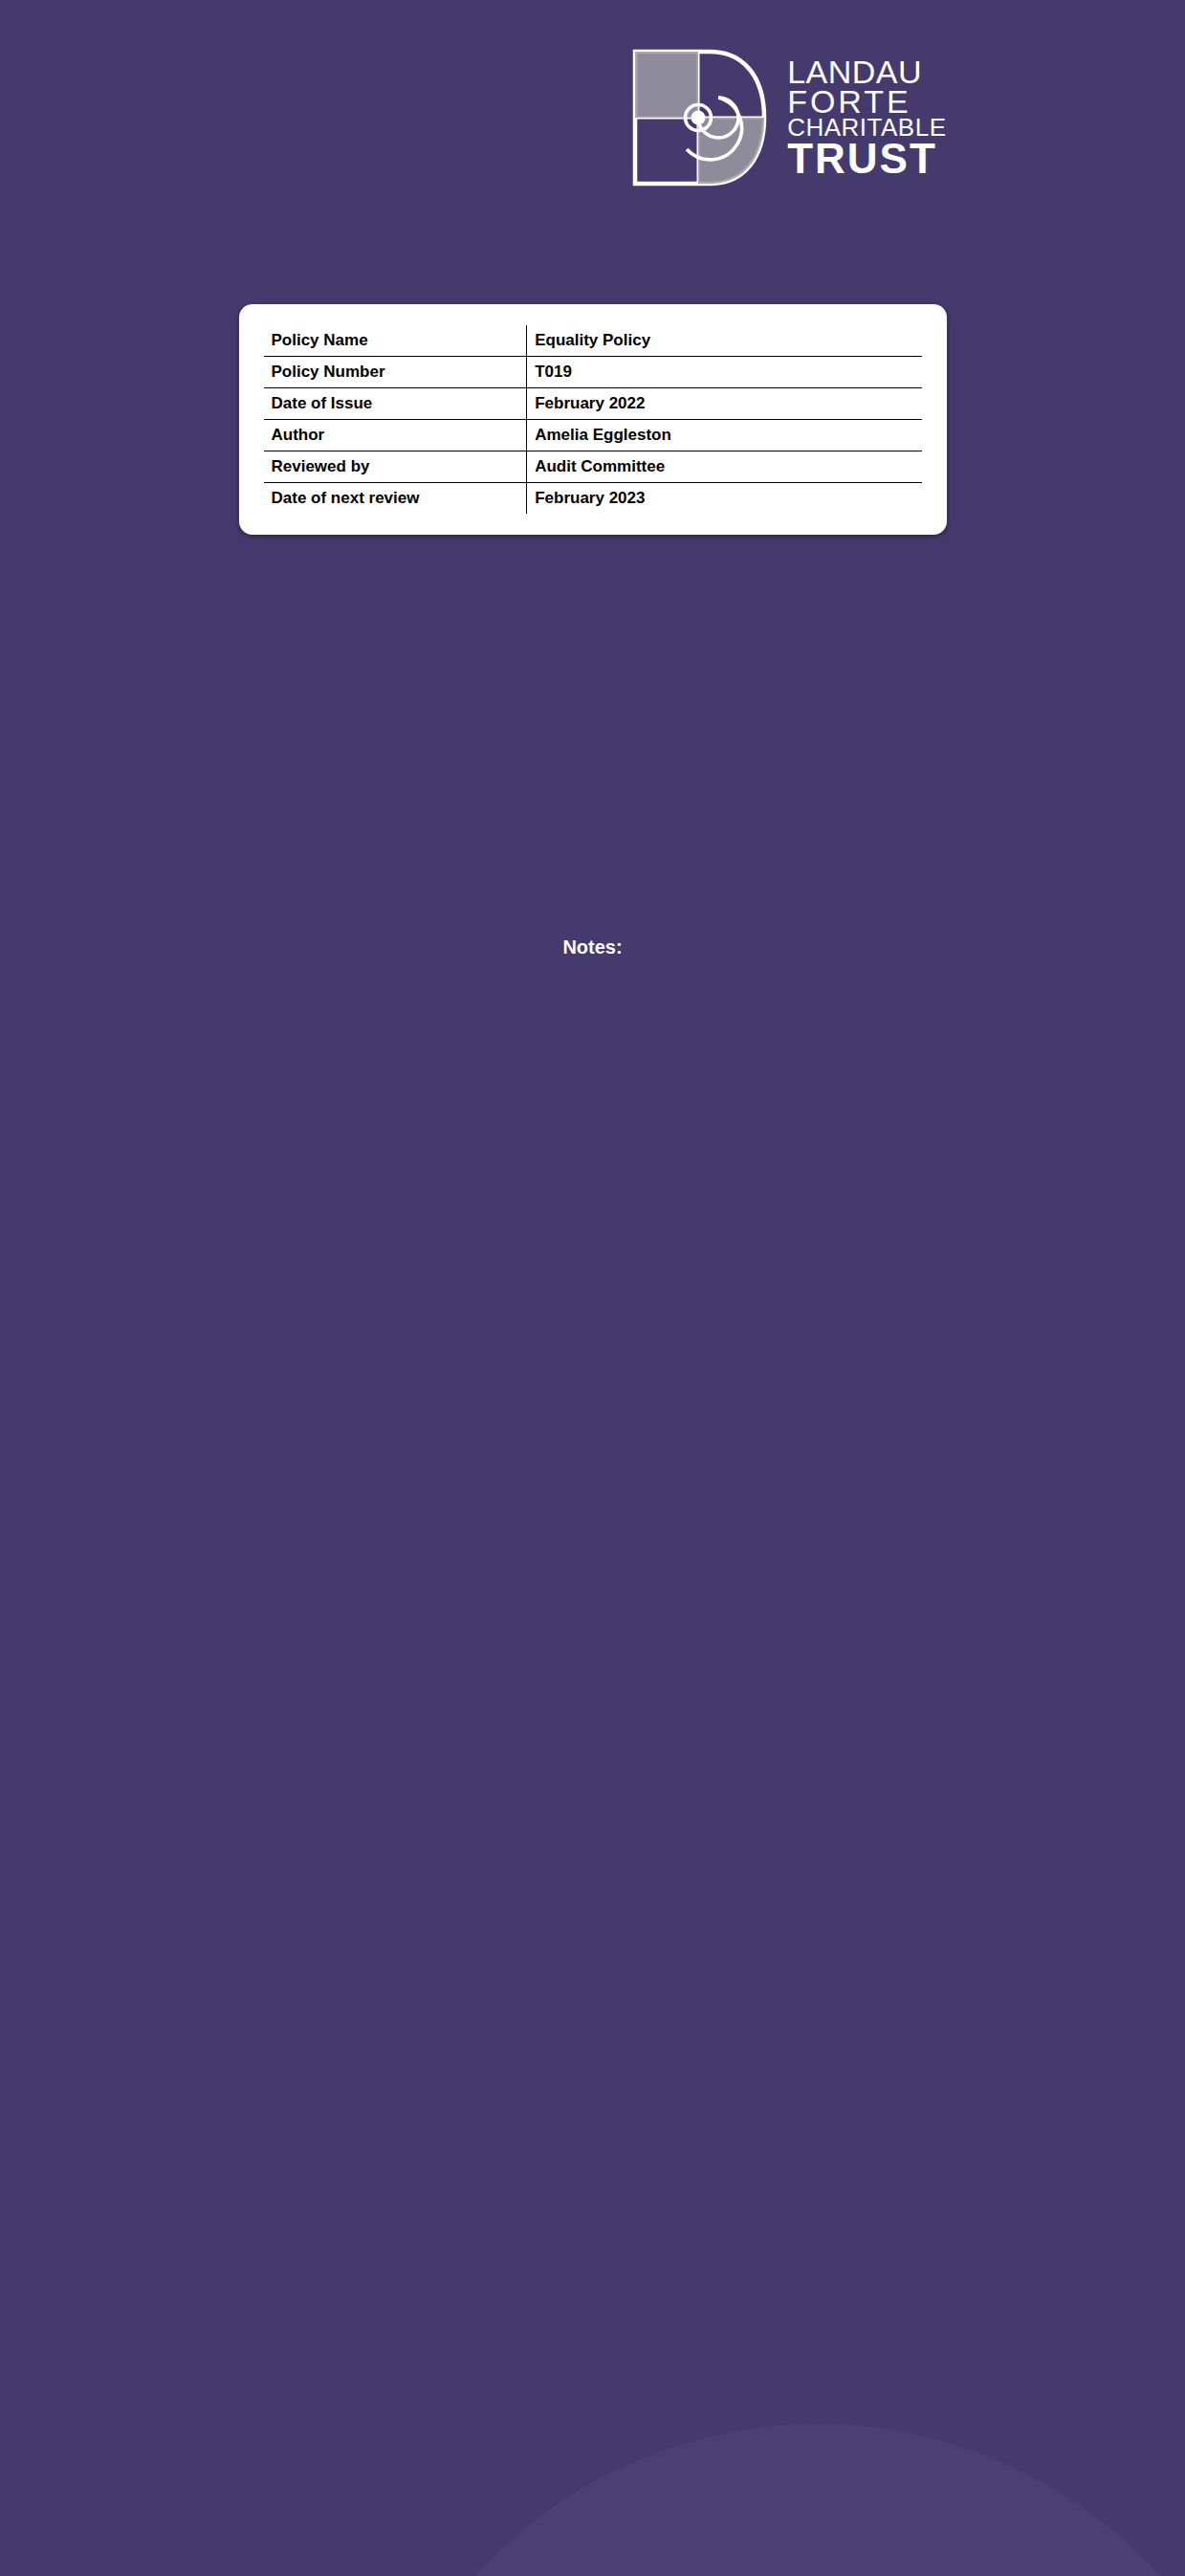LANDAU FORTE CHARITABLE TRUST
| Policy Name | Equality Policy |
| Policy Number | T019 |
| Date of Issue | February 2022 |
| Author | Amelia Eggleston |
| Reviewed by | Audit Committee |
| Date of next review | February 2023 |
Notes: